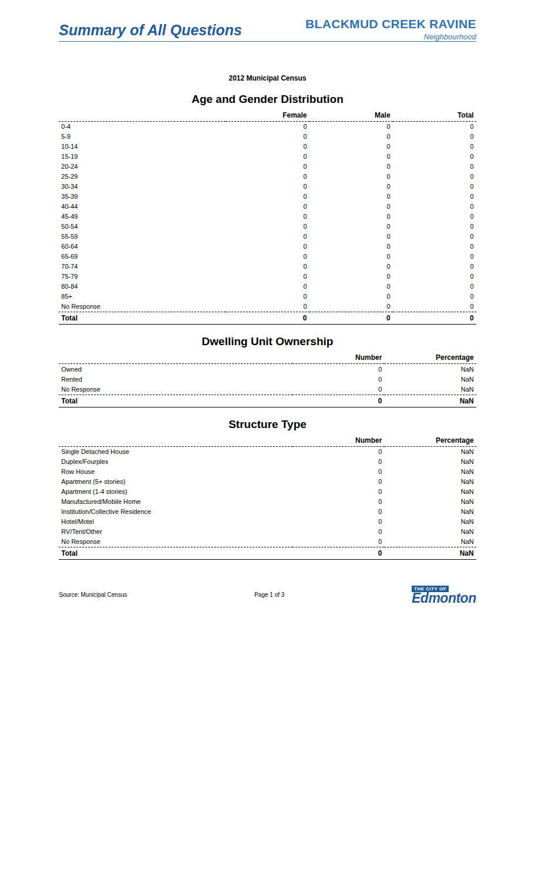BLACKMUD CREEK RAVINE
Neighbourhood
Summary of All Questions
2012 Municipal Census
Age and Gender Distribution
| | Female | Male | Total |
| --- | --- | --- | --- |
| 0-4 | 0 | 0 | 0 |
| 5-9 | 0 | 0 | 0 |
| 10-14 | 0 | 0 | 0 |
| 15-19 | 0 | 0 | 0 |
| 20-24 | 0 | 0 | 0 |
| 25-29 | 0 | 0 | 0 |
| 30-34 | 0 | 0 | 0 |
| 35-39 | 0 | 0 | 0 |
| 40-44 | 0 | 0 | 0 |
| 45-49 | 0 | 0 | 0 |
| 50-54 | 0 | 0 | 0 |
| 55-59 | 0 | 0 | 0 |
| 60-64 | 0 | 0 | 0 |
| 65-69 | 0 | 0 | 0 |
| 70-74 | 0 | 0 | 0 |
| 75-79 | 0 | 0 | 0 |
| 80-84 | 0 | 0 | 0 |
| 85+ | 0 | 0 | 0 |
| No Response | 0 | 0 | 0 |
| Total | 0 | 0 | 0 |
Dwelling Unit Ownership
| | Number | Percentage |
| --- | --- | --- |
| Owned | 0 | NaN |
| Rented | 0 | NaN |
| No Response | 0 | NaN |
| Total | 0 | NaN |
Structure Type
| | Number | Percentage |
| --- | --- | --- |
| Single Detached House | 0 | NaN |
| Duplex/Fourplex | 0 | NaN |
| Row House | 0 | NaN |
| Apartment (5+ stories) | 0 | NaN |
| Apartment (1-4 stories) | 0 | NaN |
| Manufactured/Mobile Home | 0 | NaN |
| Institution/Collective Residence | 0 | NaN |
| Hotel/Motel | 0 | NaN |
| RV/Tent/Other | 0 | NaN |
| No Response | 0 | NaN |
| Total | 0 | NaN |
THE CITY OF
Edmonton
Source: Municipal Census
Page 1 of 3